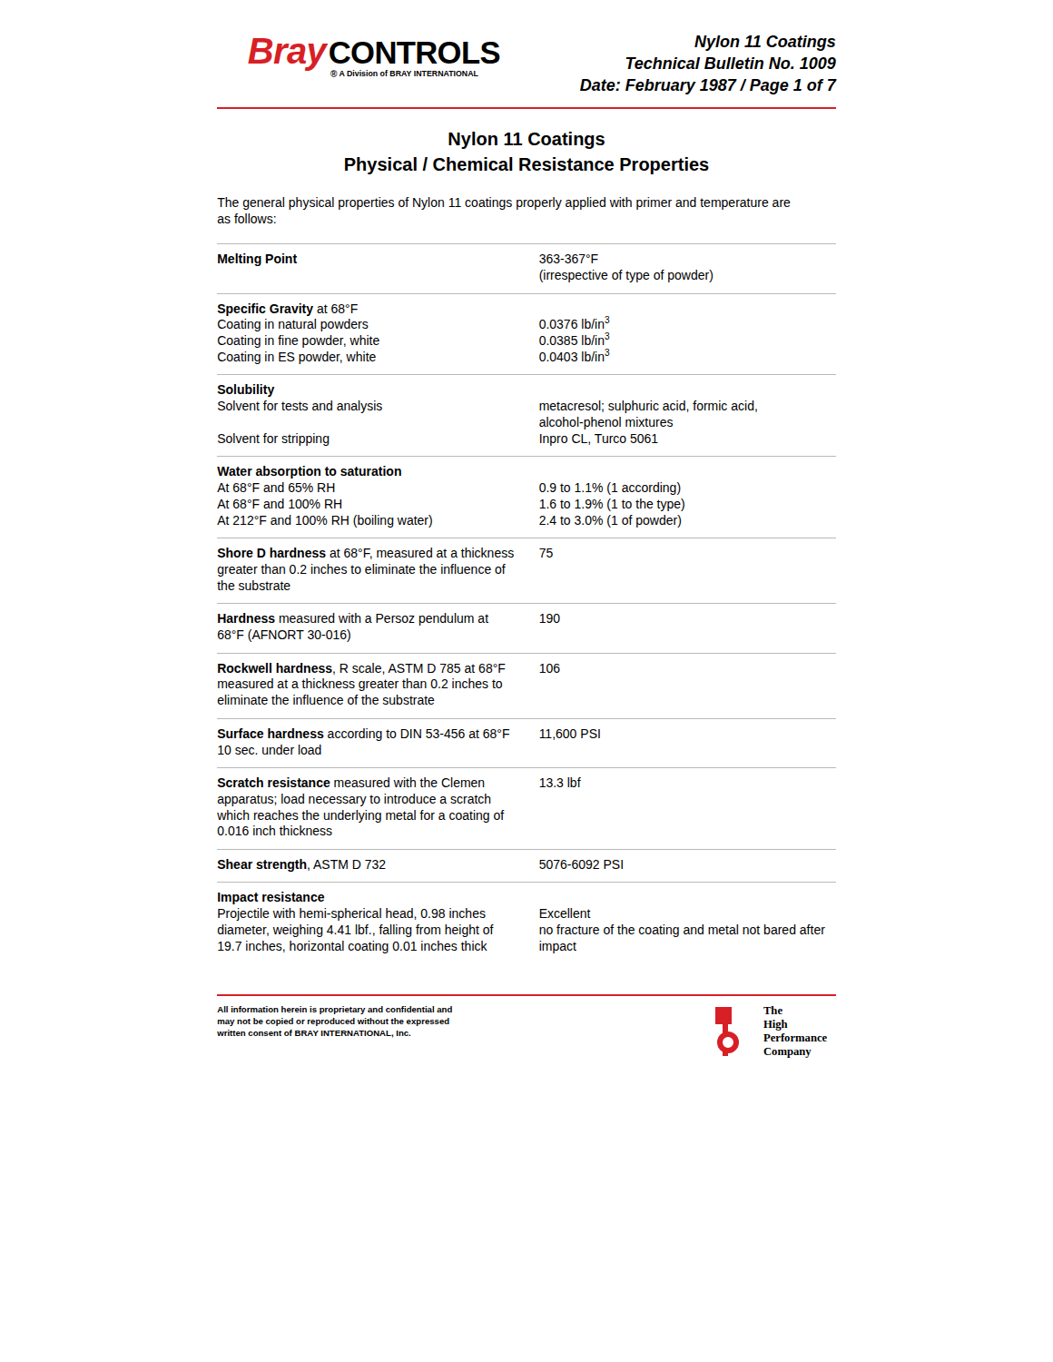Bray CONTROLS
® A Division of BRAY INTERNATIONAL
Nylon 11 Coatings
Technical Bulletin No. 1009
Date: February 1987 / Page 1 of 7
Nylon 11 Coatings
Physical / Chemical Resistance Properties
The general physical properties of Nylon 11 coatings properly applied with primer and temperature are as follows:
| Melting Point | 363-367°F (irrespective of type of powder) |
| Specific Gravity at 68°F Coating in natural powders Coating in fine powder, white Coating in ES powder, white | 0.0376 lb/in 3 0.0385 lb/in 3 0.0403 lb/in 3 |
| Solubility Solvent for tests and analysis Solvent for stripping | metacresol; sulphuric acid, formic acid, alcohol-phenol mixtures Inpro CL, Turco 5061 |
| Water absorption to saturation At 68°F and 65% RH At 68°F and 100% RH At 212°F and 100% RH (boiling water) | 0.9 to 1.1% (1 according) 1.6 to 1.9% (1 to the type) 2.4 to 3.0% (1 of powder) |
| Shore D hardness at 68°F, measured at a thickness greater than 0.2 inches to eliminate the influence of the substrate | 75 |
| Hardness measured with a Persoz pendulum at 68°F (AFNORT 30-016) | 190 |
| Rockwell hardness , R scale, ASTM D 785 at 68°F measured at a thickness greater than 0.2 inches to eliminate the influence of the substrate | 106 |
| Surface hardness according to DIN 53-456 at 68°F 10 sec. under load | 11,600 PSI |
| Scratch resistance measured with the Clemen apparatus; load necessary to introduce a scratch which reaches the underlying metal for a coating of 0.016 inch thickness | 13.3 lbf |
| Shear strength , ASTM D 732 | 5076-6092 PSI |
| Impact resistance Projectile with hemi-spherical head, 0.98 inches diameter, weighing 4.41 lbf., falling from height of 19.7 inches, horizontal coating 0.01 inches thick | Excellent no fracture of the coating and metal not bared after impact |
All information herein is proprietary and confidential and
may not be copied or reproduced without the expressed
written consent of BRAY INTERNATIONAL, Inc.
The
High
Performance
Company